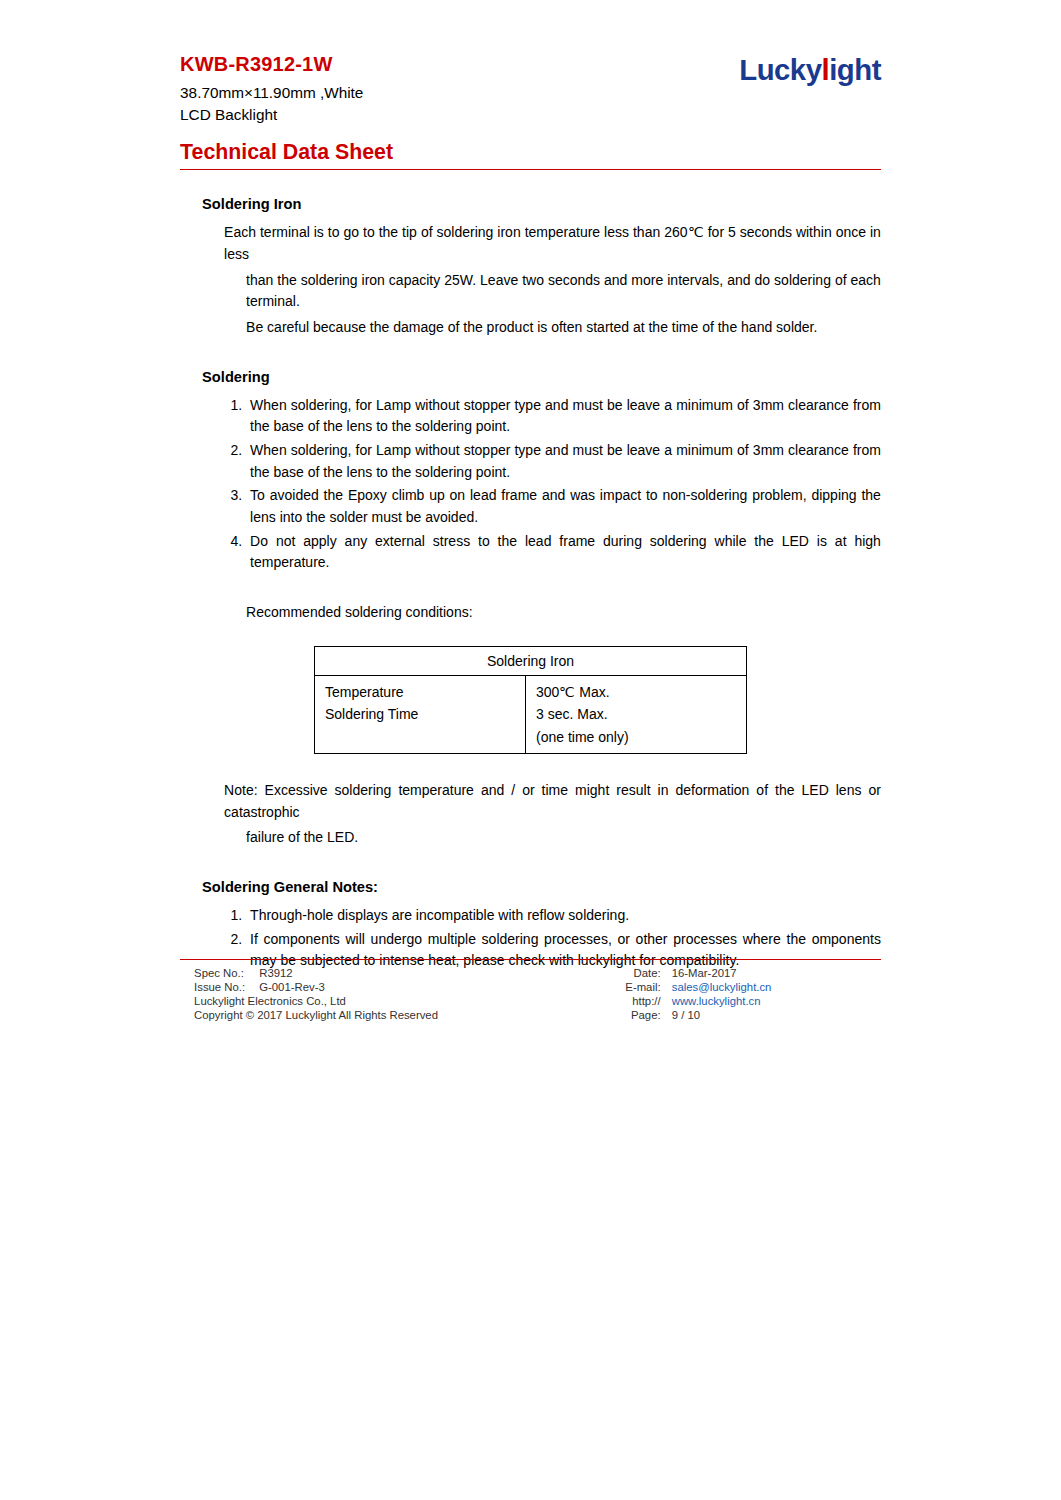KWB-R3912-1W
38.70mm×11.90mm ,White
LCD Backlight
Luckylight
Technical Data Sheet
Soldering Iron
Each terminal is to go to the tip of soldering iron temperature less than 260℃ for 5 seconds within once in less
than the soldering iron capacity 25W. Leave two seconds and more intervals, and do soldering of each terminal.
Be careful because the damage of the product is often started at the time of the hand solder.
Soldering
When soldering, for Lamp without stopper type and must be leave a minimum of 3mm clearance from the base of the lens to the soldering point.
When soldering, for Lamp without stopper type and must be leave a minimum of 3mm clearance from the base of the lens to the soldering point.
To avoided the Epoxy climb up on lead frame and was impact to non-soldering problem, dipping the lens into the solder must be avoided.
Do not apply any external stress to the lead frame during soldering while the LED is at high temperature.
Recommended soldering conditions:
| Soldering Iron |
| --- |
| Temperature Soldering Time | 300℃ Max. 3 sec. Max. (one time only) |
Note: Excessive soldering temperature and / or time might result in deformation of the LED lens or catastrophic
failure of the LED.
Soldering General Notes:
Through-hole displays are incompatible with reflow soldering.
If components will undergo multiple soldering processes, or other processes where the omponents may be subjected to intense heat, please check with luckylight for compatibility.
| Spec No.: R3912 | Date: 16-Mar-2017 |
| Issue No.: G-001-Rev-3 | E-mail: sales@luckylight.cn |
| Luckylight Electronics Co., Ltd | http:// www.luckylight.cn |
| Copyright © 2017 Luckylight All Rights Reserved | Page: 9 / 10 |